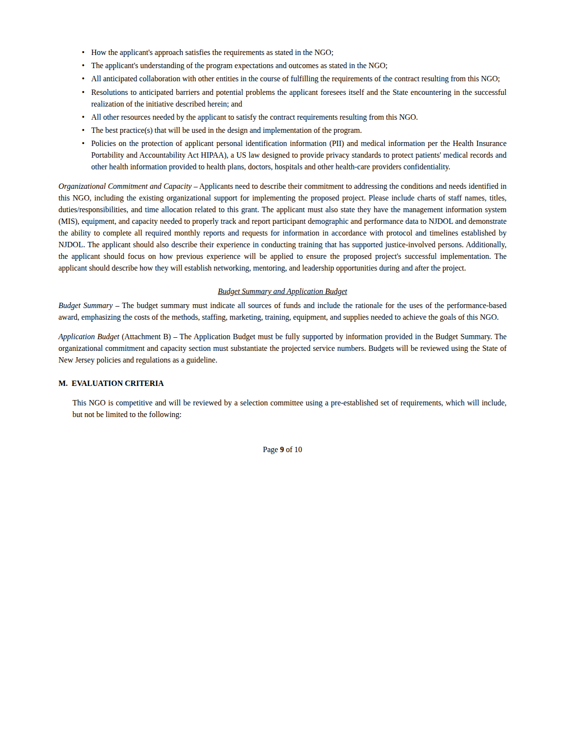How the applicant's approach satisfies the requirements as stated in the NGO;
The applicant's understanding of the program expectations and outcomes as stated in the NGO;
All anticipated collaboration with other entities in the course of fulfilling the requirements of the contract resulting from this NGO;
Resolutions to anticipated barriers and potential problems the applicant foresees itself and the State encountering in the successful realization of the initiative described herein; and
All other resources needed by the applicant to satisfy the contract requirements resulting from this NGO.
The best practice(s) that will be used in the design and implementation of the program.
Policies on the protection of applicant personal identification information (PII) and medical information per the Health Insurance Portability and Accountability Act HIPAA), a US law designed to provide privacy standards to protect patients' medical records and other health information provided to health plans, doctors, hospitals and other health-care providers confidentiality.
Organizational Commitment and Capacity – Applicants need to describe their commitment to addressing the conditions and needs identified in this NGO, including the existing organizational support for implementing the proposed project. Please include charts of staff names, titles, duties/responsibilities, and time allocation related to this grant. The applicant must also state they have the management information system (MIS), equipment, and capacity needed to properly track and report participant demographic and performance data to NJDOL and demonstrate the ability to complete all required monthly reports and requests for information in accordance with protocol and timelines established by NJDOL. The applicant should also describe their experience in conducting training that has supported justice-involved persons. Additionally, the applicant should focus on how previous experience will be applied to ensure the proposed project's successful implementation. The applicant should describe how they will establish networking, mentoring, and leadership opportunities during and after the project.
Budget Summary and Application Budget
Budget Summary – The budget summary must indicate all sources of funds and include the rationale for the uses of the performance-based award, emphasizing the costs of the methods, staffing, marketing, training, equipment, and supplies needed to achieve the goals of this NGO.
Application Budget (Attachment B) – The Application Budget must be fully supported by information provided in the Budget Summary. The organizational commitment and capacity section must substantiate the projected service numbers. Budgets will be reviewed using the State of New Jersey policies and regulations as a guideline.
M. EVALUATION CRITERIA
This NGO is competitive and will be reviewed by a selection committee using a pre-established set of requirements, which will include, but not be limited to the following:
Page 9 of 10